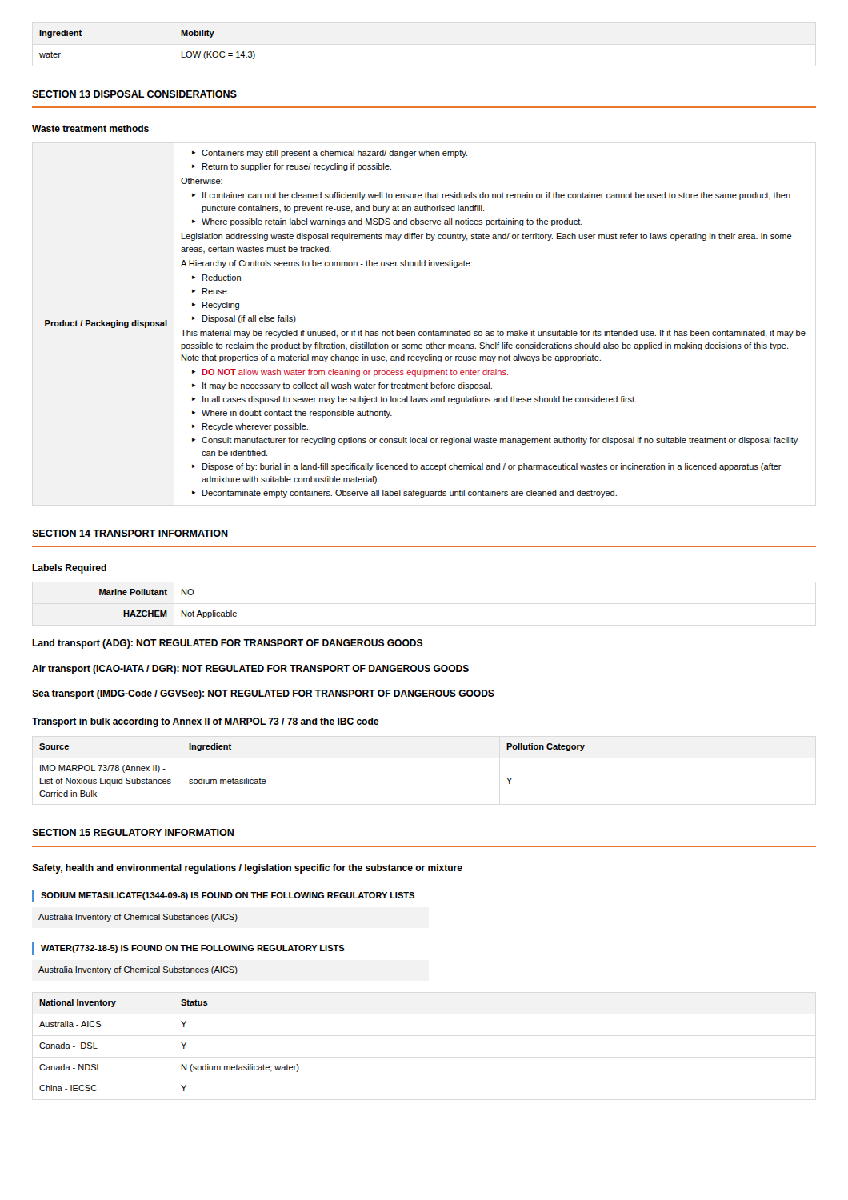| Ingredient | Mobility |
| --- | --- |
| water | LOW (KOC = 14.3) |
SECTION 13 DISPOSAL CONSIDERATIONS
Waste treatment methods
| Product / Packaging disposal | Containers may still present a chemical hazard/ danger when empty. Return to supplier for reuse/ recycling if possible. Otherwise: If container can not be cleaned sufficiently well to ensure that residuals do not remain or if the container cannot be used to store the same product, then puncture containers, to prevent re-use, and bury at an authorised landfill. Where possible retain label warnings and MSDS and observe all notices pertaining to the product. Legislation addressing waste disposal requirements may differ by country, state and/ or territory. Each user must refer to laws operating in their area. In some areas, certain wastes must be tracked. A Hierarchy of Controls seems to be common - the user should investigate: Reduction Reuse Recycling Disposal (if all else fails) This material may be recycled if unused, or if it has not been contaminated so as to make it unsuitable for its intended use. If it has been contaminated, it may be possible to reclaim the product by filtration, distillation or some other means. Shelf life considerations should also be applied in making decisions of this type. Note that properties of a material may change in use, and recycling or reuse may not always be appropriate. DO NOT allow wash water from cleaning or process equipment to enter drains. It may be necessary to collect all wash water for treatment before disposal. In all cases disposal to sewer may be subject to local laws and regulations and these should be considered first. Where in doubt contact the responsible authority. Recycle wherever possible. Consult manufacturer for recycling options or consult local or regional waste management authority for disposal if no suitable treatment or disposal facility can be identified. Dispose of by: burial in a land-fill specifically licenced to accept chemical and / or pharmaceutical wastes or incineration in a licenced apparatus (after admixture with suitable combustible material). Decontaminate empty containers. Observe all label safeguards until containers are cleaned and destroyed. |
SECTION 14 TRANSPORT INFORMATION
Labels Required
| Marine Pollutant | NO |
| HAZCHEM | Not Applicable |
Land transport (ADG): NOT REGULATED FOR TRANSPORT OF DANGEROUS GOODS
Air transport (ICAO-IATA / DGR): NOT REGULATED FOR TRANSPORT OF DANGEROUS GOODS
Sea transport (IMDG-Code / GGVSee): NOT REGULATED FOR TRANSPORT OF DANGEROUS GOODS
Transport in bulk according to Annex II of MARPOL 73 / 78 and the IBC code
| Source | Ingredient | Pollution Category |
| --- | --- | --- |
| IMO MARPOL 73/78 (Annex II) - List of Noxious Liquid Substances Carried in Bulk | sodium metasilicate | Y |
SECTION 15 REGULATORY INFORMATION
Safety, health and environmental regulations / legislation specific for the substance or mixture
SODIUM METASILICATE(1344-09-8) IS FOUND ON THE FOLLOWING REGULATORY LISTS
Australia Inventory of Chemical Substances (AICS)
WATER(7732-18-5) IS FOUND ON THE FOLLOWING REGULATORY LISTS
Australia Inventory of Chemical Substances (AICS)
| National Inventory | Status |
| --- | --- |
| Australia - AICS | Y |
| Canada - DSL | Y |
| Canada - NDSL | N (sodium metasilicate; water) |
| China - IECSC | Y |